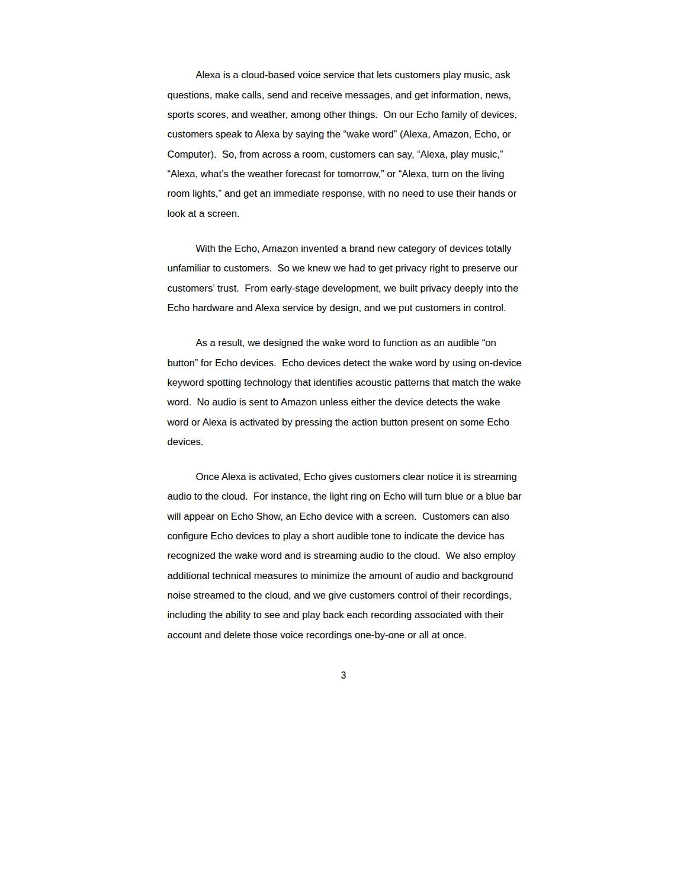Alexa is a cloud-based voice service that lets customers play music, ask questions, make calls, send and receive messages, and get information, news, sports scores, and weather, among other things. On our Echo family of devices, customers speak to Alexa by saying the “wake word” (Alexa, Amazon, Echo, or Computer). So, from across a room, customers can say, “Alexa, play music,” “Alexa, what’s the weather forecast for tomorrow,” or “Alexa, turn on the living room lights,” and get an immediate response, with no need to use their hands or look at a screen.
With the Echo, Amazon invented a brand new category of devices totally unfamiliar to customers. So we knew we had to get privacy right to preserve our customers’ trust. From early-stage development, we built privacy deeply into the Echo hardware and Alexa service by design, and we put customers in control.
As a result, we designed the wake word to function as an audible “on button” for Echo devices. Echo devices detect the wake word by using on-device keyword spotting technology that identifies acoustic patterns that match the wake word. No audio is sent to Amazon unless either the device detects the wake word or Alexa is activated by pressing the action button present on some Echo devices.
Once Alexa is activated, Echo gives customers clear notice it is streaming audio to the cloud. For instance, the light ring on Echo will turn blue or a blue bar will appear on Echo Show, an Echo device with a screen. Customers can also configure Echo devices to play a short audible tone to indicate the device has recognized the wake word and is streaming audio to the cloud. We also employ additional technical measures to minimize the amount of audio and background noise streamed to the cloud, and we give customers control of their recordings, including the ability to see and play back each recording associated with their account and delete those voice recordings one-by-one or all at once.
3